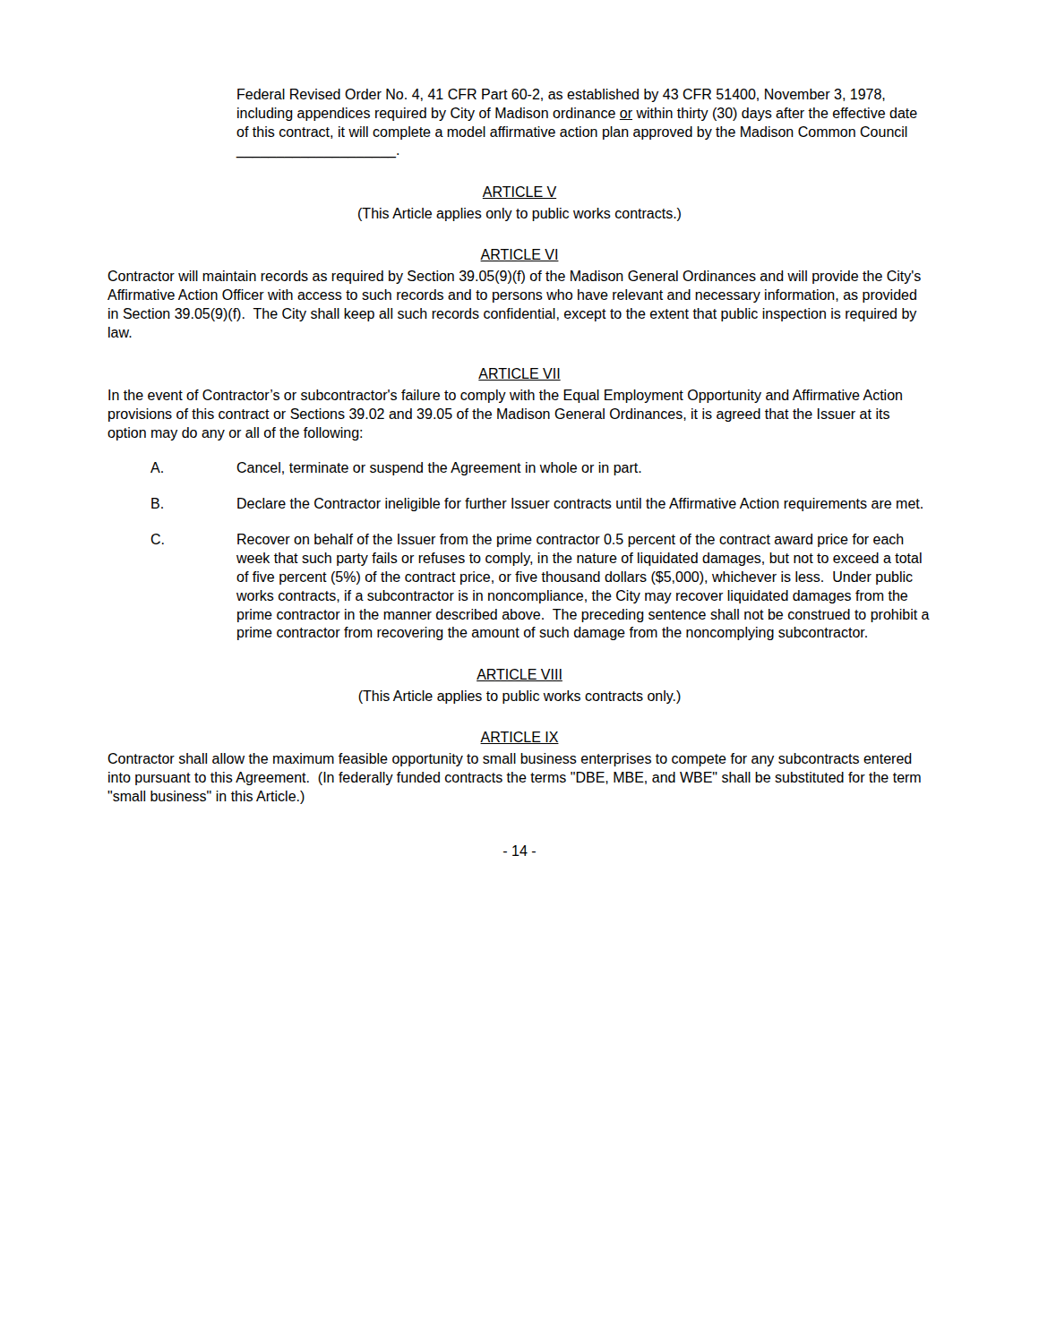Federal Revised Order No. 4, 41 CFR Part 60-2, as established by 43 CFR 51400, November 3, 1978, including appendices required by City of Madison ordinance or within thirty (30) days after the effective date of this contract, it will complete a model affirmative action plan approved by the Madison Common Council ____________________.
ARTICLE V
(This Article applies only to public works contracts.)
ARTICLE VI
Contractor will maintain records as required by Section 39.05(9)(f) of the Madison General Ordinances and will provide the City's Affirmative Action Officer with access to such records and to persons who have relevant and necessary information, as provided in Section 39.05(9)(f). The City shall keep all such records confidential, except to the extent that public inspection is required by law.
ARTICLE VII
In the event of Contractor’s or subcontractor's failure to comply with the Equal Employment Opportunity and Affirmative Action provisions of this contract or Sections 39.02 and 39.05 of the Madison General Ordinances, it is agreed that the Issuer at its option may do any or all of the following:
A.
Cancel, terminate or suspend the Agreement in whole or in part.
B.
Declare the Contractor ineligible for further Issuer contracts until the Affirmative Action requirements are met.
C.
Recover on behalf of the Issuer from the prime contractor 0.5 percent of the contract award price for each week that such party fails or refuses to comply, in the nature of liquidated damages, but not to exceed a total of five percent (5%) of the contract price, or five thousand dollars ($5,000), whichever is less. Under public works contracts, if a subcontractor is in noncompliance, the City may recover liquidated damages from the prime contractor in the manner described above. The preceding sentence shall not be construed to prohibit a prime contractor from recovering the amount of such damage from the noncomplying subcontractor.
ARTICLE VIII
(This Article applies to public works contracts only.)
ARTICLE IX
Contractor shall allow the maximum feasible opportunity to small business enterprises to compete for any subcontracts entered into pursuant to this Agreement. (In federally funded contracts the terms "DBE, MBE, and WBE" shall be substituted for the term "small business" in this Article.)
- 14 -